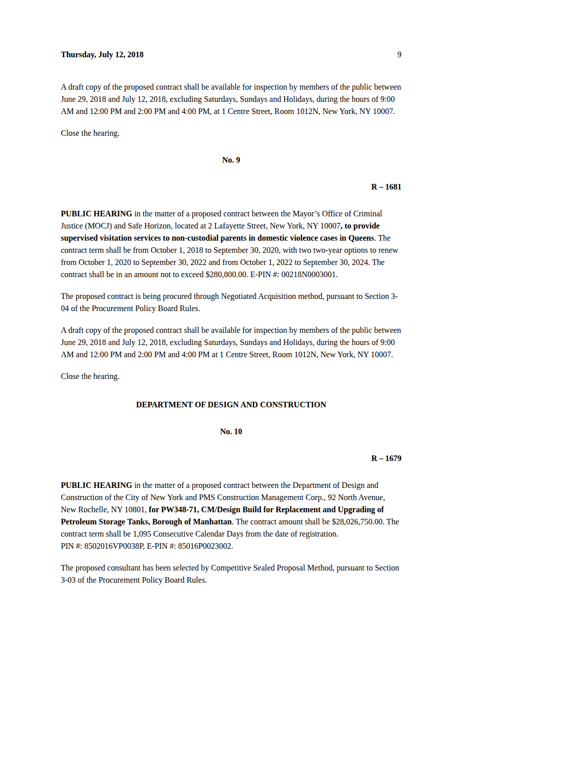Thursday, July 12, 2018 9
A draft copy of the proposed contract shall be available for inspection by members of the public between June 29, 2018 and July 12, 2018, excluding Saturdays, Sundays and Holidays, during the hours of 9:00 AM and 12:00 PM and 2:00 PM and 4:00 PM, at 1 Centre Street, Room 1012N, New York, NY 10007.
Close the hearing.
No. 9
R – 1681
PUBLIC HEARING in the matter of a proposed contract between the Mayor’s Office of Criminal Justice (MOCJ) and Safe Horizon, located at 2 Lafayette Street, New York, NY 10007, to provide supervised visitation services to non-custodial parents in domestic violence cases in Queens. The contract term shall be from October 1, 2018 to September 30, 2020, with two two-year options to renew from October 1, 2020 to September 30, 2022 and from October 1, 2022 to September 30, 2024. The contract shall be in an amount not to exceed $280,800.00. E-PIN #: 00218N0003001.
The proposed contract is being procured through Negotiated Acquisition method, pursuant to Section 3-04 of the Procurement Policy Board Rules.
A draft copy of the proposed contract shall be available for inspection by members of the public between June 29, 2018 and July 12, 2018, excluding Saturdays, Sundays and Holidays, during the hours of 9:00 AM and 12:00 PM and 2:00 PM and 4:00 PM at 1 Centre Street, Room 1012N, New York, NY 10007.
Close the hearing.
DEPARTMENT OF DESIGN AND CONSTRUCTION
No. 10
R – 1679
PUBLIC HEARING in the matter of a proposed contract between the Department of Design and Construction of the City of New York and PMS Construction Management Corp., 92 North Avenue, New Rochelle, NY 10801, for PW348-71, CM/Design Build for Replacement and Upgrading of Petroleum Storage Tanks, Borough of Manhattan. The contract amount shall be $28,026,750.00. The contract term shall be 1,095 Consecutive Calendar Days from the date of registration.
PIN #: 8502016VP0038P, E-PIN #: 85016P0023002.
The proposed consultant has been selected by Competitive Sealed Proposal Method, pursuant to Section 3-03 of the Procurement Policy Board Rules.